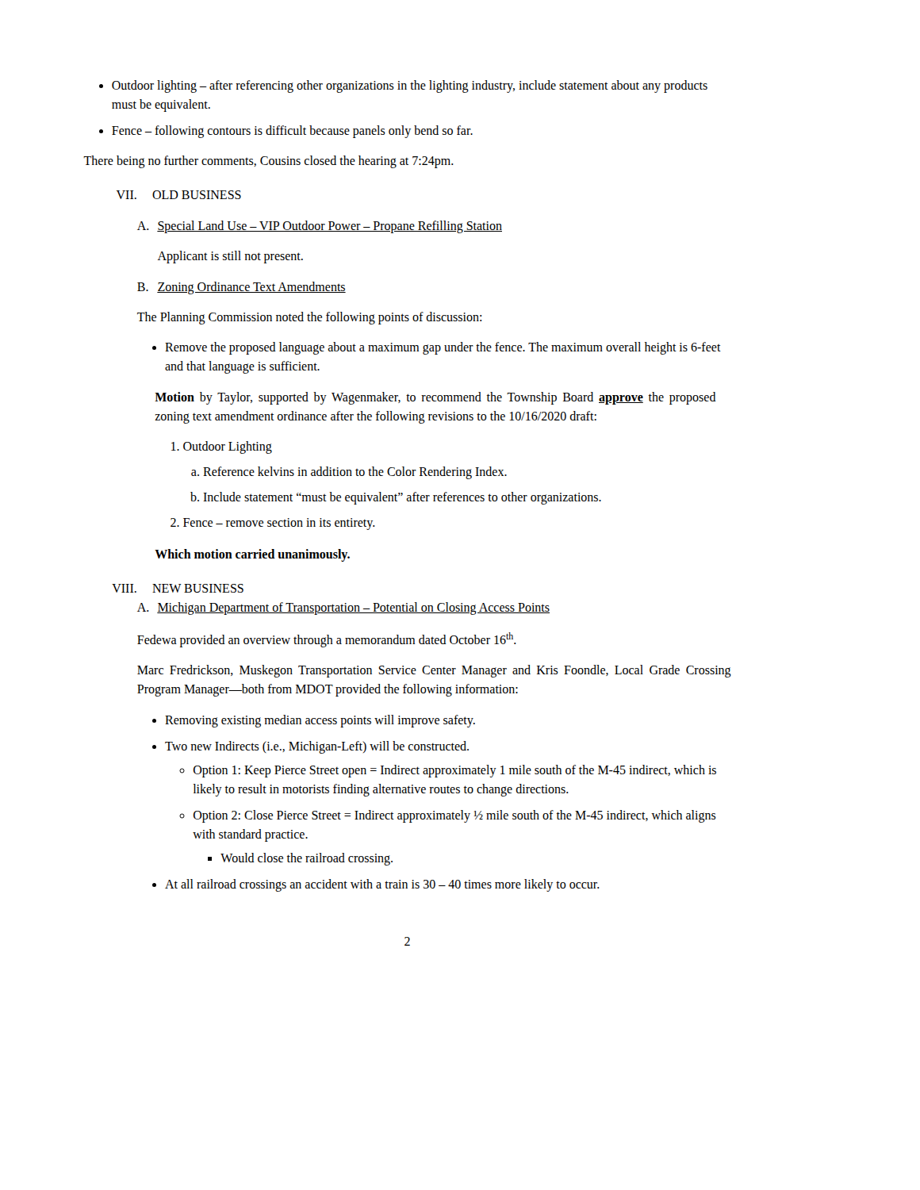Outdoor lighting – after referencing other organizations in the lighting industry, include statement about any products must be equivalent.
Fence – following contours is difficult because panels only bend so far.
There being no further comments, Cousins closed the hearing at 7:24pm.
VII.
OLD BUSINESS
A. Special Land Use – VIP Outdoor Power – Propane Refilling Station
Applicant is still not present.
B. Zoning Ordinance Text Amendments
The Planning Commission noted the following points of discussion:
Remove the proposed language about a maximum gap under the fence. The maximum overall height is 6-feet and that language is sufficient.
Motion by Taylor, supported by Wagenmaker, to recommend the Township Board approve the proposed zoning text amendment ordinance after the following revisions to the 10/16/2020 draft:
Outdoor Lighting
Reference kelvins in addition to the Color Rendering Index.
Include statement “must be equivalent” after references to other organizations.
Fence – remove section in its entirety.
Which motion carried unanimously.
VIII.
NEW BUSINESS
A. Michigan Department of Transportation – Potential on Closing Access Points
Fedewa provided an overview through a memorandum dated October 16th.
Marc Fredrickson, Muskegon Transportation Service Center Manager and Kris Foondle, Local Grade Crossing Program Manager—both from MDOT provided the following information:
Removing existing median access points will improve safety.
Two new Indirects (i.e., Michigan-Left) will be constructed.
Option 1: Keep Pierce Street open = Indirect approximately 1 mile south of the M-45 indirect, which is likely to result in motorists finding alternative routes to change directions.
Option 2: Close Pierce Street = Indirect approximately ½ mile south of the M-45 indirect, which aligns with standard practice.
Would close the railroad crossing.
At all railroad crossings an accident with a train is 30 – 40 times more likely to occur.
2